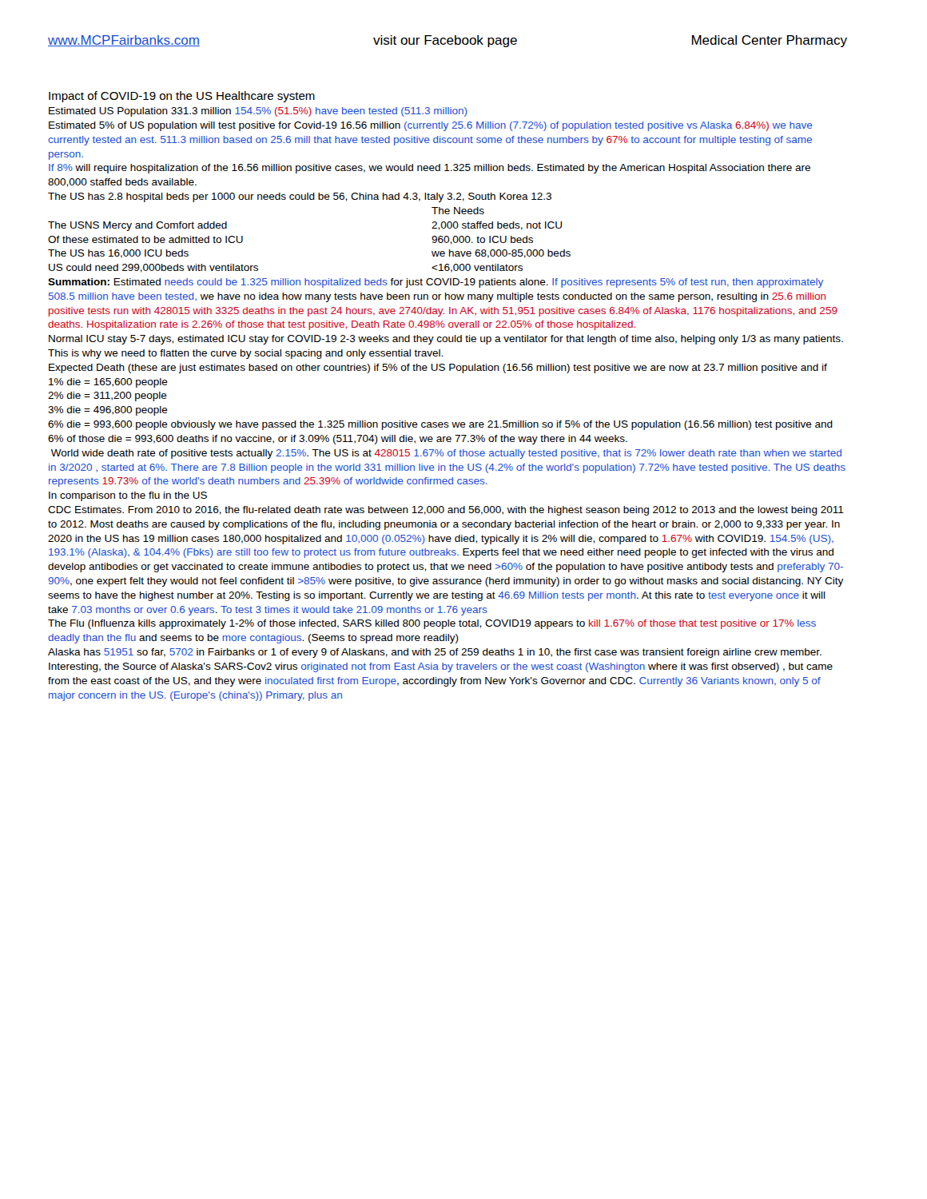www.MCPFairbanks.com
visit our Facebook page
Medical Center Pharmacy
Impact of COVID-19 on the US Healthcare system
Estimated US Population 331.3 million 154.5% (51.5%) have been tested (511.3 million)
Estimated 5% of US population will test positive for Covid-19 16.56 million (currently 25.6 Million (7.72%) of population tested positive vs Alaska 6.84%) we have currently tested an est. 511.3 million based on 25.6 mill that have tested positive discount some of these numbers by 67% to account for multiple testing of same person.
If 8% will require hospitalization of the 16.56 million positive cases, we would need 1.325 million beds. Estimated by the American Hospital Association there are 800,000 staffed beds available.
The US has 2.8 hospital beds per 1000 our needs could be 56, China had 4.3, Italy 3.2, South Korea 12.3
The Needs
| The USNS Mercy and Comfort added | 2,000 staffed beds, not ICU |
| Of these estimated to be admitted to ICU | 960,000. to ICU beds |
| The US has 16,000 ICU beds | we have 68,000-85,000 beds |
| US could need 299,000beds with ventilators | <16,000 ventilators |
Summation: Estimated needs could be 1.325 million hospitalized beds for just COVID-19 patients alone. If positives represents 5% of test run, then approximately 508.5 million have been tested, we have no idea how many tests have been run or how many multiple tests conducted on the same person, resulting in 25.6 million positive tests run with 428015 with 3325 deaths in the past 24 hours, ave 2740/day. In AK, with 51,951 positive cases 6.84% of Alaska, 1176 hospitalizations, and 259 deaths. Hospitalization rate is 2.26% of those that test positive, Death Rate 0.498% overall or 22.05% of those hospitalized.
Normal ICU stay 5-7 days, estimated ICU stay for COVID-19 2-3 weeks and they could tie up a ventilator for that length of time also, helping only 1/3 as many patients.
This is why we need to flatten the curve by social spacing and only essential travel.
Expected Death (these are just estimates based on other countries) if 5% of the US Population (16.56 million) test positive we are now at 23.7 million positive and if
1% die = 165,600 people
2% die = 311,200 people
3% die = 496,800 people
6% die = 993,600 people obviously we have passed the 1.325 million positive cases we are 21.5million so if 5% of the US population (16.56 million) test positive and 6% of those die = 993,600 deaths if no vaccine, or if 3.09% (511,704) will die, we are 77.3% of the way there in 44 weeks.
World wide death rate of positive tests actually 2.15%. The US is at 428015 1.67% of those actually tested positive, that is 72% lower death rate than when we started in 3/2020 , started at 6%. There are 7.8 Billion people in the world 331 million live in the US (4.2% of the world's population) 7.72% have tested positive. The US deaths represents 19.73% of the world's death numbers and 25.39% of worldwide confirmed cases.
In comparison to the flu in the US
CDC Estimates. From 2010 to 2016, the flu-related death rate was between 12,000 and 56,000, with the highest season being 2012 to 2013 and the lowest being 2011 to 2012. Most deaths are caused by complications of the flu, including pneumonia or a secondary bacterial infection of the heart or brain. or 2,000 to 9,333 per year. In 2020 in the US has 19 million cases 180,000 hospitalized and 10,000 (0.052%) have died, typically it is 2% will die, compared to 1.67% with COVID19. 154.5% (US), 193.1% (Alaska), & 104.4% (Fbks) are still too few to protect us from future outbreaks. Experts feel that we need either need people to get infected with the virus and develop antibodies or get vaccinated to create immune antibodies to protect us, that we need >60% of the population to have positive antibody tests and preferably 70-90%, one expert felt they would not feel confident til >85% were positive, to give assurance (herd immunity) in order to go without masks and social distancing. NY City seems to have the highest number at 20%. Testing is so important. Currently we are testing at 46.69 Million tests per month. At this rate to test everyone once it will take 7.03 months or over 0.6 years. To test 3 times it would take 21.09 months or 1.76 years
The Flu (Influenza kills approximately 1-2% of those infected, SARS killed 800 people total, COVID19 appears to kill 1.67% of those that test positive or 17% less deadly than the flu and seems to be more contagious. (Seems to spread more readily)
Alaska has 51951 so far, 5702 in Fairbanks or 1 of every 9 of Alaskans, and with 25 of 259 deaths 1 in 10, the first case was transient foreign airline crew member. Interesting, the Source of Alaska's SARS-Cov2 virus originated not from East Asia by travelers or the west coast (Washington where it was first observed) , but came from the east coast of the US, and they were inoculated first from Europe, accordingly from New York's Governor and CDC. Currently 36 Variants known, only 5 of major concern in the US. (Europe's (china's)) Primary, plus an